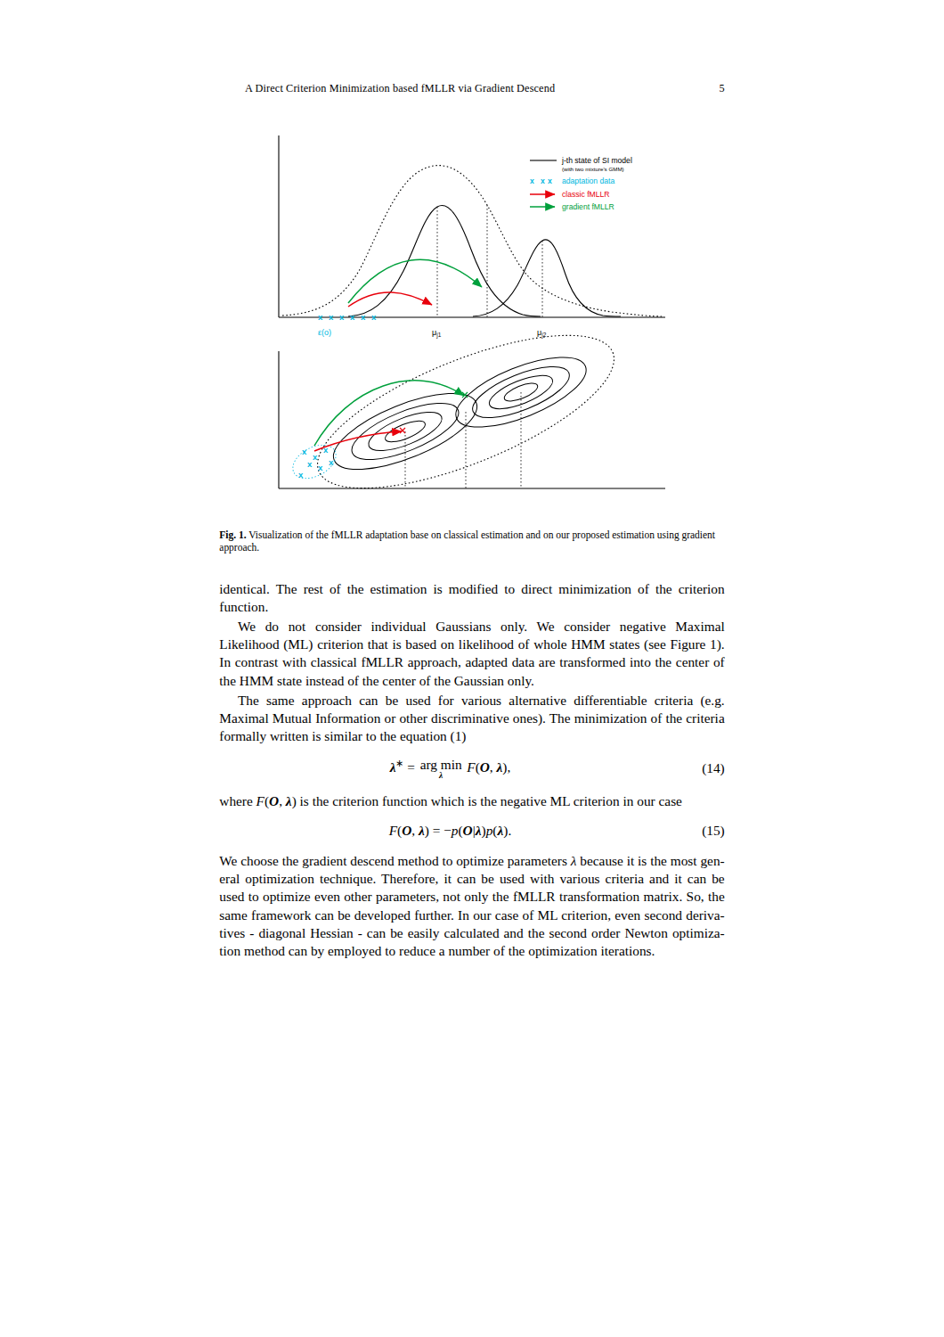A Direct Criterion Minimization based fMLLR via Gradient Descend 5
x x x x x x ε(o) μj1 μj2 j-th state of SI model (with two mixture's GMM) x x x adaptation data classic fMLLR gradient fMLLR x x x x x x x
Fig. 1. Visualization of the fMLLR adaptation base on classical estimation and on our proposed estimation using gradient approach.
identical. The rest of the estimation is modified to direct minimization of the criterion function.
We do not consider individual Gaussians only. We consider negative Maximal Likelihood (ML) criterion that is based on likelihood of whole HMM states (see Figure 1). In contrast with classical fMLLR approach, adapted data are transformed into the center of the HMM state instead of the center of the Gaussian only.
The same approach can be used for various alternative differentiable criteria (e.g. Maximal Mutual Information or other discriminative ones). The minimization of the criteria formally written is similar to the equation (1)
λ∗ = arg min λ F(O, λ), (14)
where F(O, λ) is the criterion function which is the negative ML criterion in our case
F(O, λ) = −p(O|λ)p(λ). (15)
We choose the gradient descend method to optimize parameters λ because it is the most general optimization technique. Therefore, it can be used with various criteria and it can be used to optimize even other parameters, not only the fMLLR transformation matrix. So, the same framework can be developed further. In our case of ML criterion, even second derivatives - diagonal Hessian - can be easily calculated and the second order Newton optimization method can by employed to reduce a number of the optimization iterations.